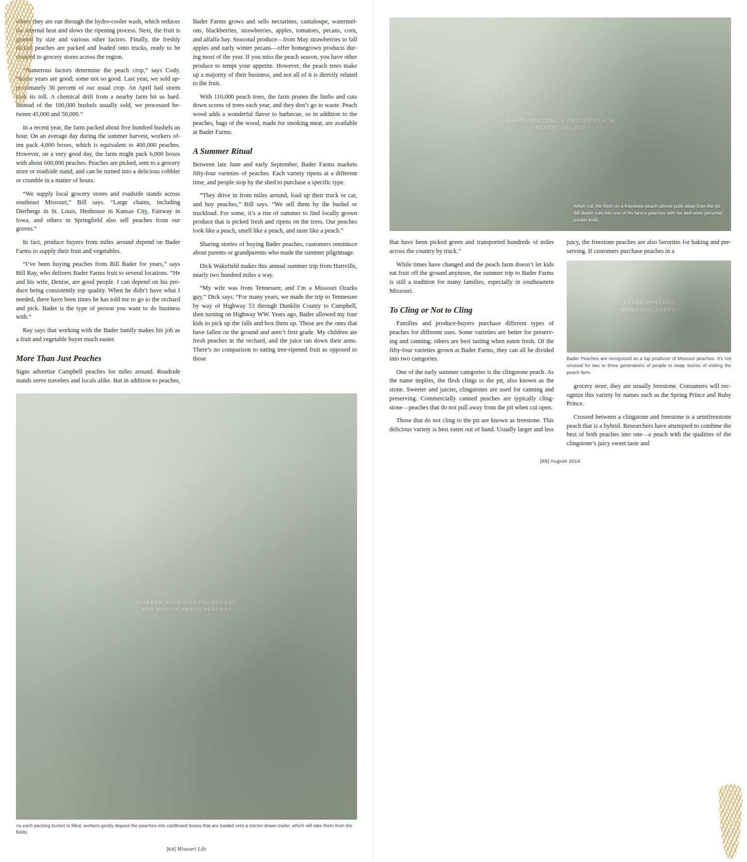where they are run through the hydro-cooler wash, which reduces the internal heat and slows the ripening process. Next, the fruit is graded by size and various other factors. Finally, the freshly picked peaches are packed and loaded onto trucks, ready to be shipped to grocery stores across the region.
“Numerous factors determine the peach crop,” says Cody. “Some years are good; some not so good. Last year, we sold approximately 30 percent of our usual crop. An April hail storm took its toll. A chemical drift from a nearby farm hit us hard. Instead of the 100,000 bushels usually sold, we processed between 45,000 and 50,000.”
In a recent year, the farm packed about five hundred bushels an hour. On an average day during the summer harvest, workers often pack 4,000 boxes, which is equivalent to 400,000 peaches. However, on a very good day, the farm might pack 6,000 boxes with about 600,000 peaches. Peaches are picked, sent to a grocery store or roadside stand, and can be turned into a delicious cobbler or crumble in a matter of hours.
“We supply local grocery stores and roadside stands across southeast Missouri,” Bill says. “Large chains, including Dierbergs in St. Louis, Henhouse in Kansas City, Fairway in Iowa, and others in Springfield also sell peaches from our groves.”
In fact, produce buyers from miles around depend on Bader Farms to supply their fruit and vegetables.
“I’ve been buying peaches from Bill Bader for years,” says Bill Ray, who delivers Bader Farms fruit to several locations. “He and his wife, Denise, are good people. I can depend on his produce being consistently top quality. When he didn’t have what I needed, there have been times he has told me to go to the orchard and pick. Bader is the type of person you want to do business with.”
Ray says that working with the Bader family makes his job as a fruit and vegetable buyer much easier.
More Than Just Peaches
Signs advertise Campbell peaches for miles around. Roadside stands serve travelers and locals alike. But in addition to peaches, Bader Farms grows and sells nectarines, cantaloupe, watermelons, blackberries, strawberries, apples, tomatoes, pecans, corn, and alfalfa hay. Seasonal produce—from May strawberries to fall apples and early winter pecans—offer homegrown products during most of the year. If you miss the peach season, you have other produce to tempt your appetite. However, the peach trees make up a majority of their business, and not all of it is directly related to the fruit.
With 110,000 peach trees, the farm prunes the limbs and cuts down scores of trees each year, and they don’t go to waste. Peach wood adds a wonderful flavor to barbecue, so in addition to the peaches, bags of the wood, made for smoking meat, are available at Bader Farms.
A Summer Ritual
Between late June and early September, Bader Farms markets fifty-four varieties of peaches. Each variety ripens at a different time, and people stop by the shed to purchase a specific type.
“They drive in from miles around, load up their truck or car, and buy peaches,” Bill says. “We sell them by the bushel or truckload. For some, it’s a rite of summer to find locally grown produce that is picked fresh and ripens on the trees. Our peaches look like a peach, smell like a peach, and taste like a peach.”
Sharing stories of buying Bader peaches, customers reminisce about parents or grandparents who made the summer pilgrimage.
Dick Wakefield makes this annual summer trip from Hartville, nearly two hundred miles a way.
“My wife was from Tennessee, and I’m a Missouri Ozarks guy,” Dick says. “For many years, we made the trip to Tennessee by way of Highway 53 through Dunklin County to Campbell, then turning on Highway WW. Years ago, Bader allowed my four kids to pick up the falls and box them up. These are the ones that have fallen on the ground and aren’t first grade. My children ate fresh peaches in the orchard, and the juice ran down their arms. There’s no comparison to eating tree-ripened fruit as opposed to those
Worker with picking bucket
and box of fresh peaches
As each packing bucket is filled, workers gently deposit the peaches into cardboard boxes that are loaded onto a tractor-drawn trailer, which will take them from the fields.
[64] Missouri Life
Hands holding a halved peach
beside the pit
When cut, the flesh on a freestone peach almost pulls away from the pit. Bill Bader cuts into one of his farm’s peaches with his well-worn personal pocket knife.
that have been picked green and transported hundreds of miles across the country by truck.”
While times have changed and the peach farm doesn’t let kids eat fruit off the ground anymore, the summer trip to Bader Farms is still a tradition for many families, especially in southeastern Missouri.
To Cling or Not to Cling
Families and produce-buyers purchase different types of peaches for different uses. Some varieties are better for preserving and canning; others are best tasting when eaten fresh. Of the fifty-four varieties grown at Bader Farms, they can all be divided into two categories.
One of the early summer categories is the clingstone peach. As the name implies, the flesh clings to the pit, also known as the stone. Sweeter and juicier, clingstones are used for canning and preserving. Commercially canned peaches are typically clingstone—peaches that do not pull away from the pit when cut open.
Those that do not cling to the pit are known as freestone. This delicious variety is best eaten out of hand. Usually larger and less juicy, the freestone peaches are also favorites for baking and preserving. If customers purchase peaches in a
Bader Peaches roadside stand
Bader Peaches are recognized as a top producer of Missouri peaches. It’s not unusual for two or three generations of people to swap stories of visiting the peach farm.
grocery store, they are usually freestone. Consumers will recognize this variety by names such as the Spring Prince and Ruby Prince.
Crossed between a clingstone and freestone is a semifreestone peach that is a hybrid. Researchers have attempted to combine the best of both peaches into one—a peach with the qualities of the clingstone’s juicy sweet taste and
[65] August 2016